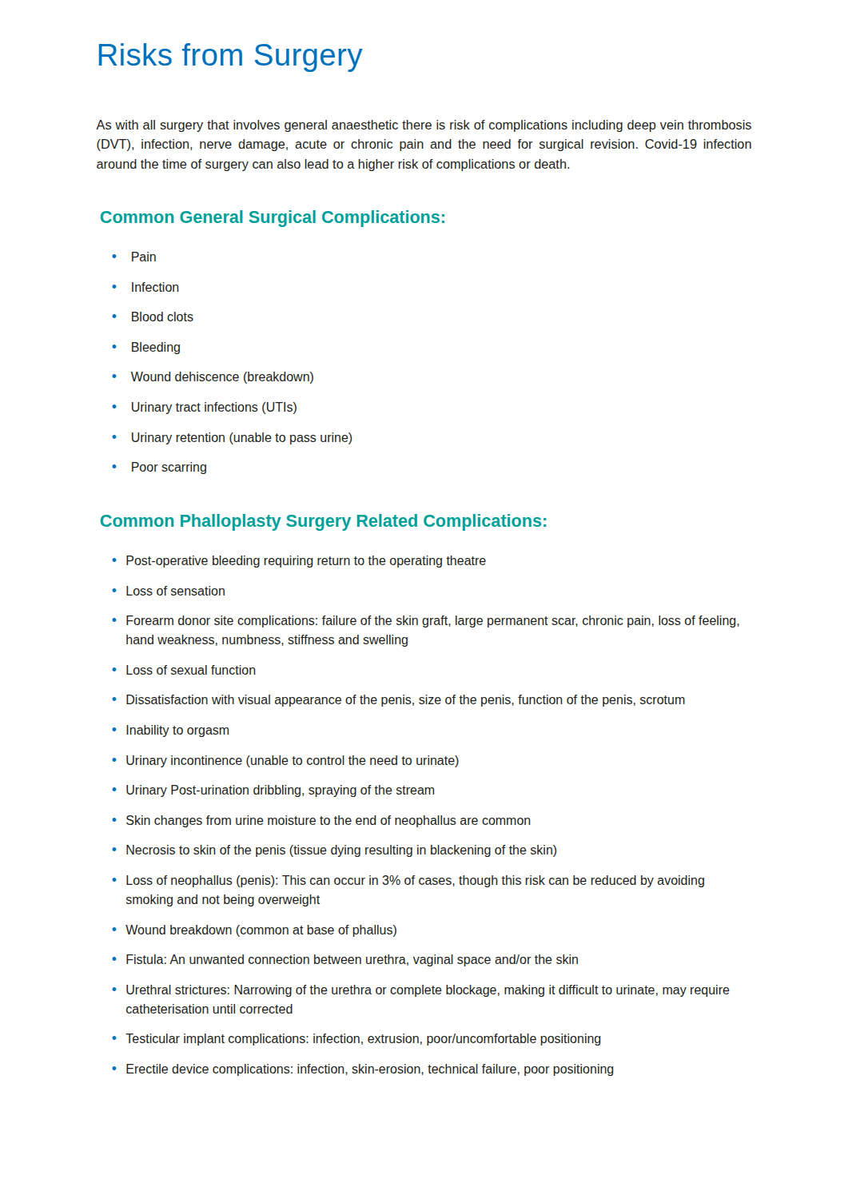Risks from Surgery
As with all surgery that involves general anaesthetic there is risk of complications including deep vein thrombosis (DVT), infection, nerve damage, acute or chronic pain and the need for surgical revision. Covid-19 infection around the time of surgery can also lead to a higher risk of complications or death.
Common General Surgical Complications:
Pain
Infection
Blood clots
Bleeding
Wound dehiscence (breakdown)
Urinary tract infections (UTIs)
Urinary retention (unable to pass urine)
Poor scarring
Common Phalloplasty Surgery Related Complications:
Post-operative bleeding requiring return to the operating theatre
Loss of sensation
Forearm donor site complications: failure of the skin graft, large permanent scar, chronic pain, loss of feeling, hand weakness, numbness, stiffness and swelling
Loss of sexual function
Dissatisfaction with visual appearance of the penis, size of the penis, function of the penis, scrotum
Inability to orgasm
Urinary incontinence (unable to control the need to urinate)
Urinary Post-urination dribbling, spraying of the stream
Skin changes from urine moisture to the end of neophallus are common
Necrosis to skin of the penis (tissue dying resulting in blackening of the skin)
Loss of neophallus (penis): This can occur in 3% of cases, though this risk can be reduced by avoiding smoking and not being overweight
Wound breakdown (common at base of phallus)
Fistula: An unwanted connection between urethra, vaginal space and/or the skin
Urethral strictures: Narrowing of the urethra or complete blockage, making it difficult to urinate, may require catheterisation until corrected
Testicular implant complications: infection, extrusion, poor/uncomfortable positioning
Erectile device complications: infection, skin-erosion, technical failure, poor positioning